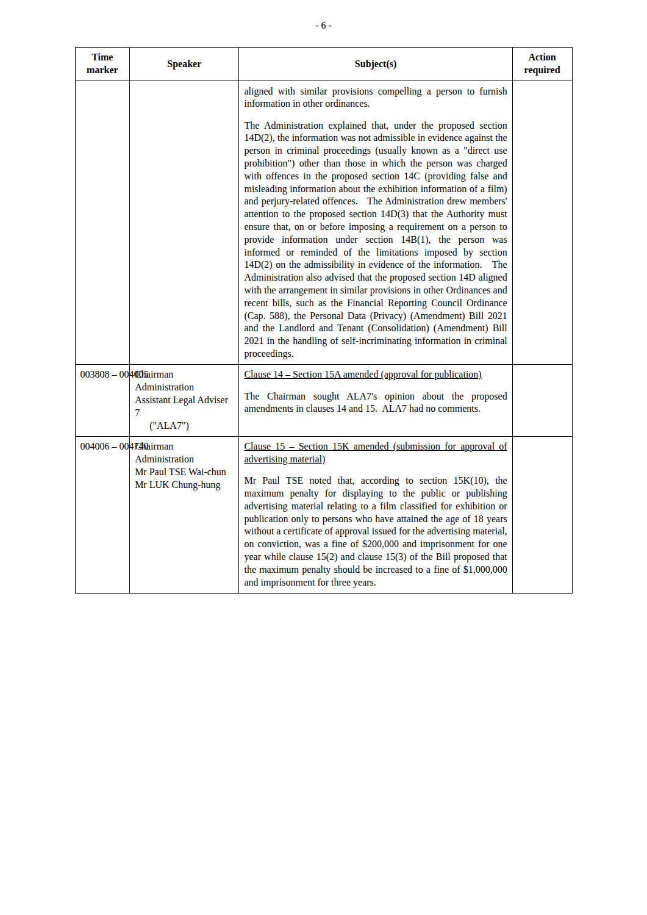- 6 -
| Time marker | Speaker | Subject(s) | Action required |
| --- | --- | --- | --- |
| | | aligned with similar provisions compelling a person to furnish information in other ordinances. The Administration explained that, under the proposed section 14D(2), the information was not admissible in evidence against the person in criminal proceedings (usually known as a "direct use prohibition") other than those in which the person was charged with offences in the proposed section 14C (providing false and misleading information about the exhibition information of a film) and perjury-related offences. The Administration drew members' attention to the proposed section 14D(3) that the Authority must ensure that, on or before imposing a requirement on a person to provide information under section 14B(1), the person was informed or reminded of the limitations imposed by section 14D(2) on the admissibility in evidence of the information. The Administration also advised that the proposed section 14D aligned with the arrangement in similar provisions in other Ordinances and recent bills, such as the Financial Reporting Council Ordinance (Cap. 588), the Personal Data (Privacy) (Amendment) Bill 2021 and the Landlord and Tenant (Consolidation) (Amendment) Bill 2021 in the handling of self-incriminating information in criminal proceedings. | |
| 003808 – 004005 | Chairman Administration Assistant Legal Adviser 7 ("ALA7") | Clause 14 – Section 15A amended (approval for publication) The Chairman sought ALA7's opinion about the proposed amendments in clauses 14 and 15. ALA7 had no comments. | |
| 004006 – 004740 | Chairman Administration Mr Paul TSE Wai-chun Mr LUK Chung-hung | Clause 15 – Section 15K amended (submission for approval of advertising material) Mr Paul TSE noted that, according to section 15K(10), the maximum penalty for displaying to the public or publishing advertising material relating to a film classified for exhibition or publication only to persons who have attained the age of 18 years without a certificate of approval issued for the advertising material, on conviction, was a fine of $200,000 and imprisonment for one year while clause 15(2) and clause 15(3) of the Bill proposed that the maximum penalty should be increased to a fine of $1,000,000 and imprisonment for three years. | |